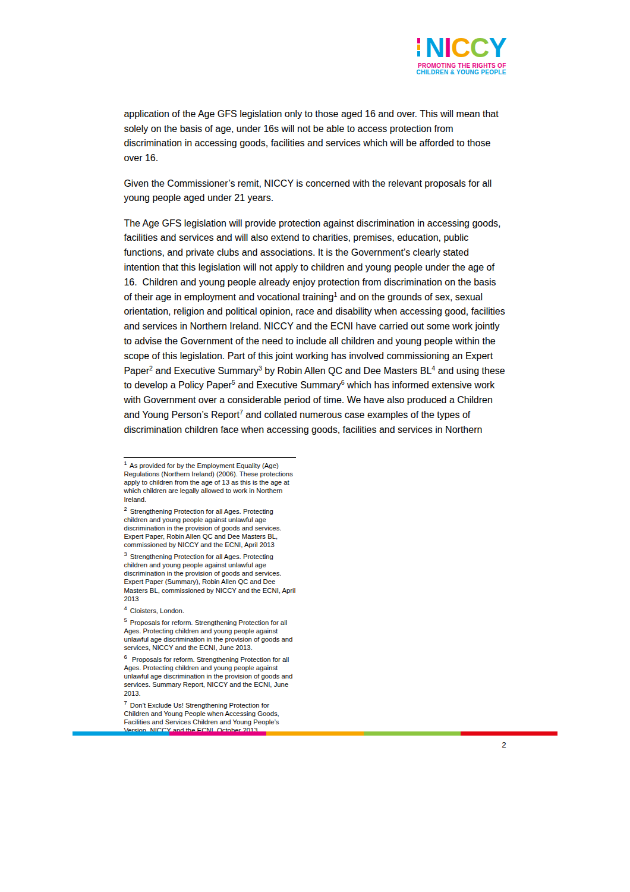NICCY
PROMOTING THE RIGHTS OF
CHILDREN & YOUNG PEOPLE
application of the Age GFS legislation only to those aged 16 and over. This will mean that solely on the basis of age, under 16s will not be able to access protection from discrimination in accessing goods, facilities and services which will be afforded to those over 16.
Given the Commissioner’s remit, NICCY is concerned with the relevant proposals for all young people aged under 21 years.
The Age GFS legislation will provide protection against discrimination in accessing goods, facilities and services and will also extend to charities, premises, education, public functions, and private clubs and associations. It is the Government’s clearly stated intention that this legislation will not apply to children and young people under the age of 16. Children and young people already enjoy protection from discrimination on the basis of their age in employment and vocational training1 and on the grounds of sex, sexual orientation, religion and political opinion, race and disability when accessing good, facilities and services in Northern Ireland. NICCY and the ECNI have carried out some work jointly to advise the Government of the need to include all children and young people within the scope of this legislation. Part of this joint working has involved commissioning an Expert Paper2 and Executive Summary3 by Robin Allen QC and Dee Masters BL4 and using these to develop a Policy Paper5 and Executive Summary6 which has informed extensive work with Government over a considerable period of time. We have also produced a Children and Young Person’s Report7 and collated numerous case examples of the types of discrimination children face when accessing goods, facilities and services in Northern
1 As provided for by the Employment Equality (Age) Regulations (Northern Ireland) (2006). These protections apply to children from the age of 13 as this is the age at which children are legally allowed to work in Northern Ireland.
2 Strengthening Protection for all Ages. Protecting children and young people against unlawful age discrimination in the provision of goods and services. Expert Paper, Robin Allen QC and Dee Masters BL, commissioned by NICCY and the ECNI, April 2013
3 Strengthening Protection for all Ages. Protecting children and young people against unlawful age discrimination in the provision of goods and services. Expert Paper (Summary), Robin Allen QC and Dee Masters BL, commissioned by NICCY and the ECNI, April 2013
4 Cloisters, London.
5 Proposals for reform. Strengthening Protection for all Ages. Protecting children and young people against unlawful age discrimination in the provision of goods and services, NICCY and the ECNI, June 2013.
6 Proposals for reform. Strengthening Protection for all Ages. Protecting children and young people against unlawful age discrimination in the provision of goods and services. Summary Report, NICCY and the ECNI, June 2013.
7 Don’t Exclude Us! Strengthening Protection for Children and Young People when Accessing Goods, Facilities and Services Children and Young People’s Version, NICCY and the ECNI, October 2013.
2